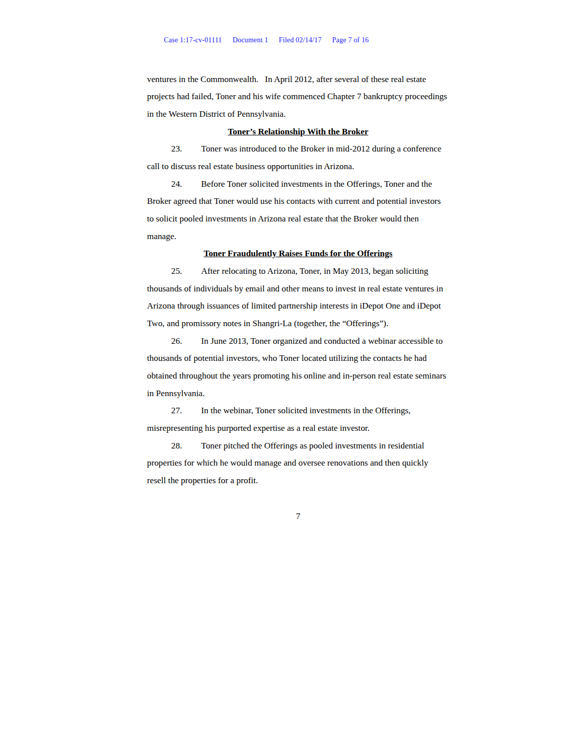Case 1:17-cv-01111 Document 1 Filed 02/14/17 Page 7 of 16
ventures in the Commonwealth. In April 2012, after several of these real estate projects had failed, Toner and his wife commenced Chapter 7 bankruptcy proceedings in the Western District of Pennsylvania.
Toner’s Relationship With the Broker
23. Toner was introduced to the Broker in mid-2012 during a conference call to discuss real estate business opportunities in Arizona.
24. Before Toner solicited investments in the Offerings, Toner and the Broker agreed that Toner would use his contacts with current and potential investors to solicit pooled investments in Arizona real estate that the Broker would then manage.
Toner Fraudulently Raises Funds for the Offerings
25. After relocating to Arizona, Toner, in May 2013, began soliciting thousands of individuals by email and other means to invest in real estate ventures in Arizona through issuances of limited partnership interests in iDepot One and iDepot Two, and promissory notes in Shangri-La (together, the “Offerings”).
26. In June 2013, Toner organized and conducted a webinar accessible to thousands of potential investors, who Toner located utilizing the contacts he had obtained throughout the years promoting his online and in-person real estate seminars in Pennsylvania.
27. In the webinar, Toner solicited investments in the Offerings, misrepresenting his purported expertise as a real estate investor.
28. Toner pitched the Offerings as pooled investments in residential properties for which he would manage and oversee renovations and then quickly resell the properties for a profit.
7